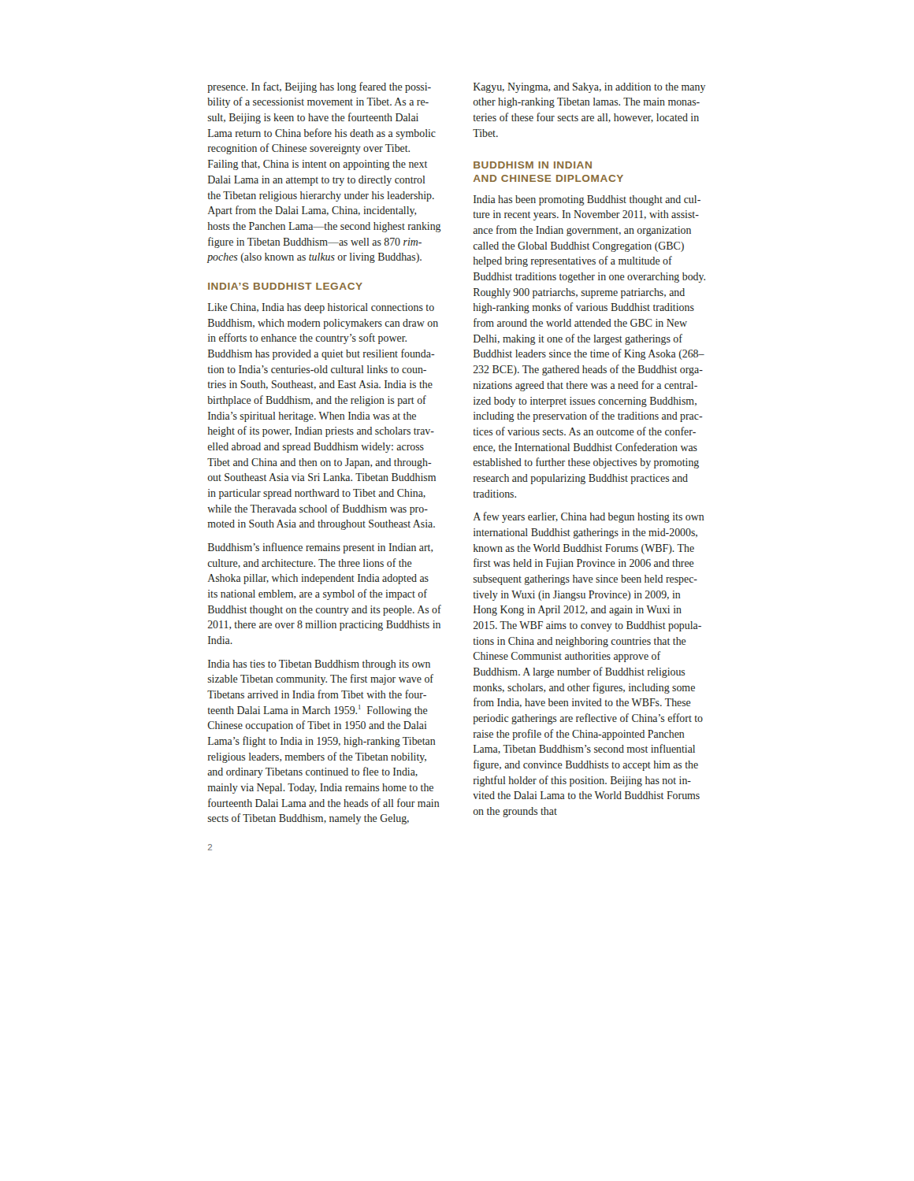presence. In fact, Beijing has long feared the possibility of a secessionist movement in Tibet. As a result, Beijing is keen to have the fourteenth Dalai Lama return to China before his death as a symbolic recognition of Chinese sovereignty over Tibet. Failing that, China is intent on appointing the next Dalai Lama in an attempt to try to directly control the Tibetan religious hierarchy under his leadership. Apart from the Dalai Lama, China, incidentally, hosts the Panchen Lama—the second highest ranking figure in Tibetan Buddhism—as well as 870 rimpoches (also known as tulkus or living Buddhas).
India’s Buddhist Legacy
Like China, India has deep historical connections to Buddhism, which modern policymakers can draw on in efforts to enhance the country’s soft power. Buddhism has provided a quiet but resilient foundation to India’s centuries-old cultural links to countries in South, Southeast, and East Asia. India is the birthplace of Buddhism, and the religion is part of India’s spiritual heritage. When India was at the height of its power, Indian priests and scholars travelled abroad and spread Buddhism widely: across Tibet and China and then on to Japan, and throughout Southeast Asia via Sri Lanka. Tibetan Buddhism in particular spread northward to Tibet and China, while the Theravada school of Buddhism was promoted in South Asia and throughout Southeast Asia.
Buddhism’s influence remains present in Indian art, culture, and architecture. The three lions of the Ashoka pillar, which independent India adopted as its national emblem, are a symbol of the impact of Buddhist thought on the country and its people. As of 2011, there are over 8 million practicing Buddhists in India.
India has ties to Tibetan Buddhism through its own sizable Tibetan community. The first major wave of Tibetans arrived in India from Tibet with the fourteenth Dalai Lama in March 1959.1 Following the Chinese occupation of Tibet in 1950 and the Dalai Lama’s flight to India in 1959, high-ranking Tibetan religious leaders, members of the Tibetan nobility, and ordinary Tibetans continued to flee to India, mainly via Nepal. Today, India remains home to the fourteenth Dalai Lama and the heads of all four main sects of Tibetan Buddhism, namely the Gelug, Kagyu, Nyingma, and Sakya, in addition to the many other high-ranking Tibetan lamas. The main monasteries of these four sects are all, however, located in Tibet.
Buddhism in Indian
and Chinese Diplomacy
India has been promoting Buddhist thought and culture in recent years. In November 2011, with assistance from the Indian government, an organization called the Global Buddhist Congregation (GBC) helped bring representatives of a multitude of Buddhist traditions together in one overarching body. Roughly 900 patriarchs, supreme patriarchs, and high-ranking monks of various Buddhist traditions from around the world attended the GBC in New Delhi, making it one of the largest gatherings of Buddhist leaders since the time of King Asoka (268–232 BCE). The gathered heads of the Buddhist organizations agreed that there was a need for a centralized body to interpret issues concerning Buddhism, including the preservation of the traditions and practices of various sects. As an outcome of the conference, the International Buddhist Confederation was established to further these objectives by promoting research and popularizing Buddhist practices and traditions.
A few years earlier, China had begun hosting its own international Buddhist gatherings in the mid-2000s, known as the World Buddhist Forums (WBF). The first was held in Fujian Province in 2006 and three subsequent gatherings have since been held respectively in Wuxi (in Jiangsu Province) in 2009, in Hong Kong in April 2012, and again in Wuxi in 2015. The WBF aims to convey to Buddhist populations in China and neighboring countries that the Chinese Communist authorities approve of Buddhism. A large number of Buddhist religious monks, scholars, and other figures, including some from India, have been invited to the WBFs. These periodic gatherings are reflective of China’s effort to raise the profile of the China-appointed Panchen Lama, Tibetan Buddhism’s second most influential figure, and convince Buddhists to accept him as the rightful holder of this position. Beijing has not invited the Dalai Lama to the World Buddhist Forums on the grounds that
2